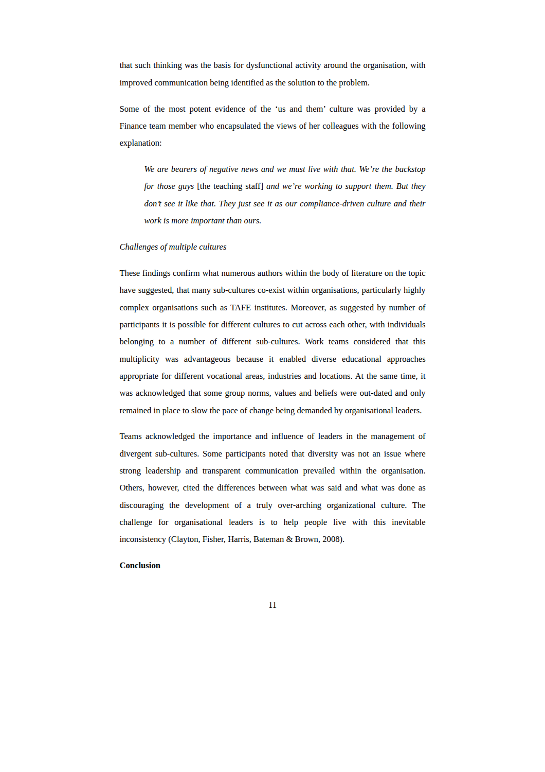that such thinking was the basis for dysfunctional activity around the organisation, with improved communication being identified as the solution to the problem.
Some of the most potent evidence of the ‘us and them’ culture was provided by a Finance team member who encapsulated the views of her colleagues with the following explanation:
We are bearers of negative news and we must live with that. We’re the backstop for those guys [the teaching staff] and we’re working to support them. But they don’t see it like that. They just see it as our compliance-driven culture and their work is more important than ours.
Challenges of multiple cultures
These findings confirm what numerous authors within the body of literature on the topic have suggested, that many sub-cultures co-exist within organisations, particularly highly complex organisations such as TAFE institutes. Moreover, as suggested by number of participants it is possible for different cultures to cut across each other, with individuals belonging to a number of different sub-cultures. Work teams considered that this multiplicity was advantageous because it enabled diverse educational approaches appropriate for different vocational areas, industries and locations. At the same time, it was acknowledged that some group norms, values and beliefs were out-dated and only remained in place to slow the pace of change being demanded by organisational leaders.
Teams acknowledged the importance and influence of leaders in the management of divergent sub-cultures. Some participants noted that diversity was not an issue where strong leadership and transparent communication prevailed within the organisation. Others, however, cited the differences between what was said and what was done as discouraging the development of a truly over-arching organizational culture. The challenge for organisational leaders is to help people live with this inevitable inconsistency (Clayton, Fisher, Harris, Bateman & Brown, 2008).
Conclusion
11